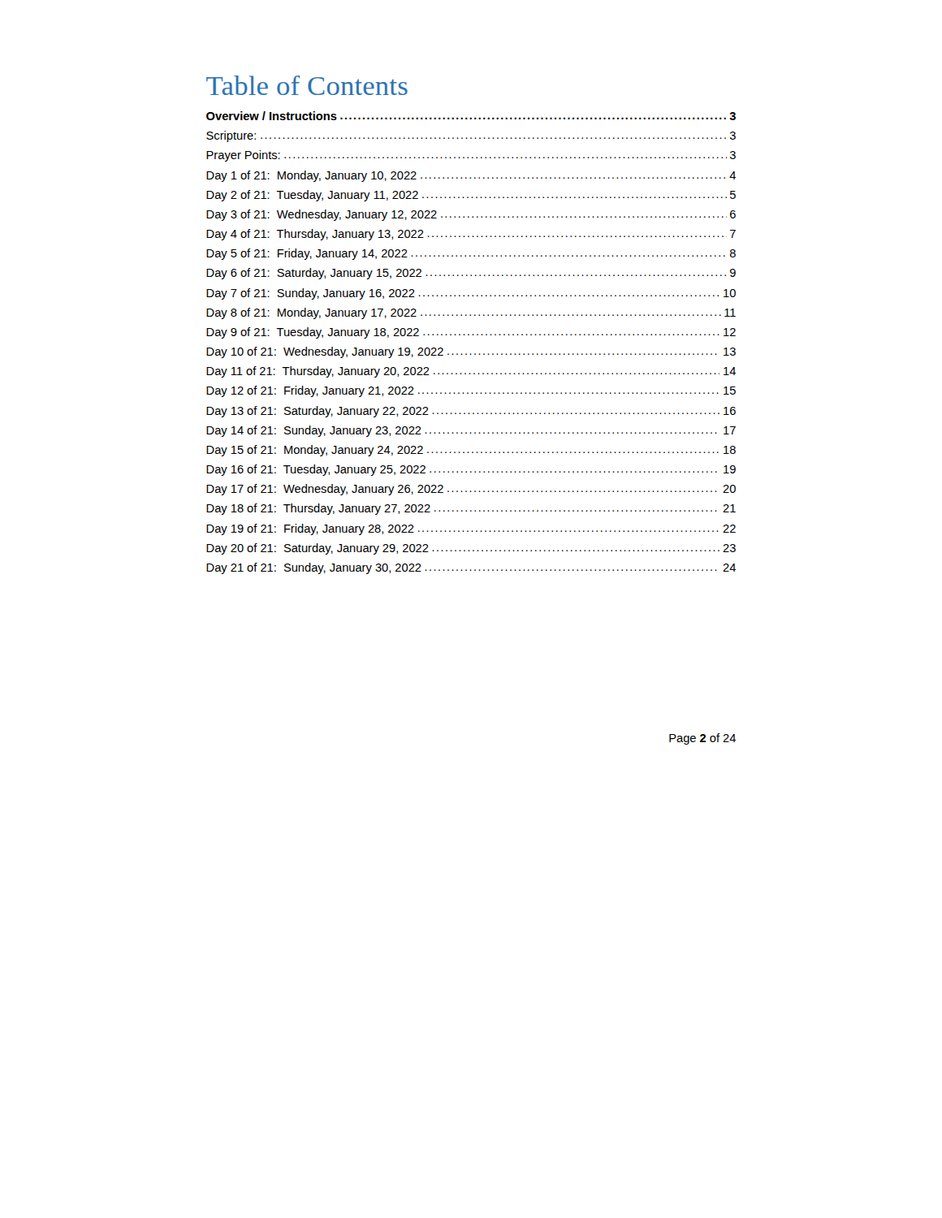Table of Contents
Overview / Instructions ........................................................................................................................................... 3
Scripture: ................................................................................................................................................. 3
Prayer Points: ......................................................................................................................................... 3
Day 1 of 21: Monday, January 10, 2022 ......................................................................................................... 4
Day 2 of 21: Tuesday, January 11, 2022 ......................................................................................................... 5
Day 3 of 21: Wednesday, January 12, 2022 ................................................................................................... 6
Day 4 of 21: Thursday, January 13, 2022 ....................................................................................................... 7
Day 5 of 21: Friday, January 14, 2022 ........................................................................................................... 8
Day 6 of 21: Saturday, January 15, 2022 ....................................................................................................... 9
Day 7 of 21: Sunday, January 16, 2022 ......................................................................................................... 10
Day 8 of 21: Monday, January 17, 2022 ....................................................................................................... 11
Day 9 of 21: Tuesday, January 18, 2022 ....................................................................................................... 12
Day 10 of 21: Wednesday, January 19, 2022 ............................................................................................... 13
Day 11 of 21: Thursday, January 20, 2022 ................................................................................................... 14
Day 12 of 21: Friday, January 21, 2022 ....................................................................................................... 15
Day 13 of 21: Saturday, January 22, 2022 ................................................................................................... 16
Day 14 of 21: Sunday, January 23, 2022 ..................................................................................................... 17
Day 15 of 21: Monday, January 24, 2022 ..................................................................................................... 18
Day 16 of 21: Tuesday, January 25, 2022 .................................................................................................... 19
Day 17 of 21: Wednesday, January 26, 2022 .............................................................................................. 20
Day 18 of 21: Thursday, January 27, 2022 .................................................................................................. 21
Day 19 of 21: Friday, January 28, 2022 ...................................................................................................... 22
Day 20 of 21: Saturday, January 29, 2022 .................................................................................................. 23
Day 21 of 21: Sunday, January 30, 2022 .................................................................................................... 24
Page 2 of 24